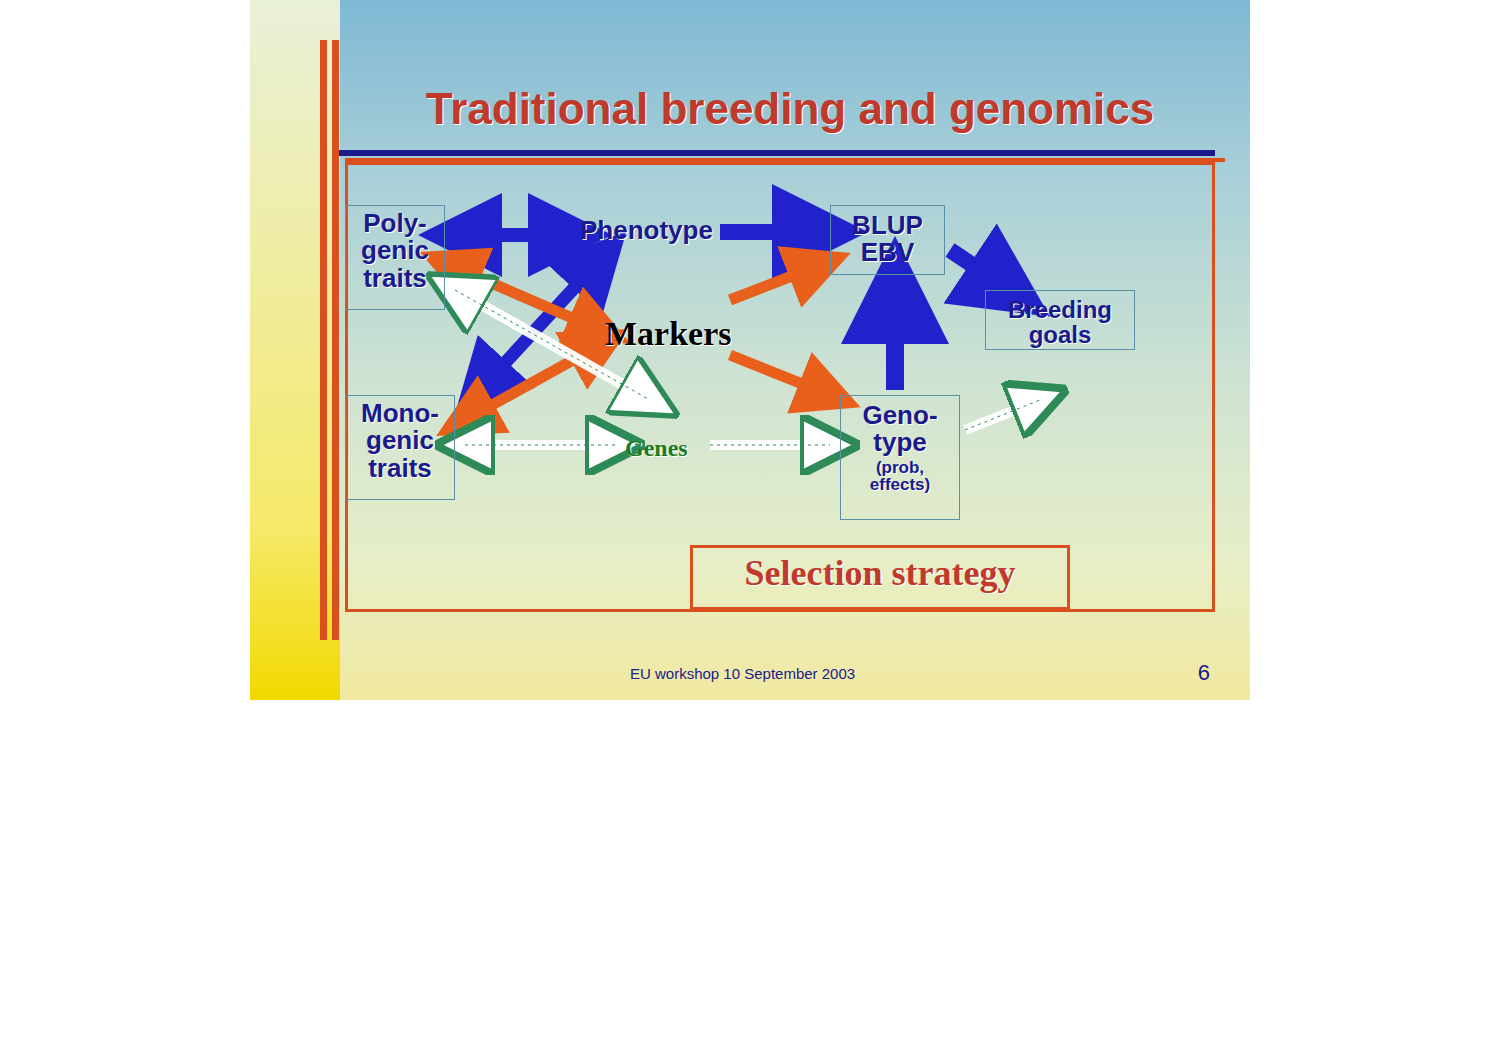Traditional breeding and genomics
Poly-
genic
traits
Mono-
genic
traits
BLUP
EBV
Breeding
goals
Geno-
type(prob,
effects)
Phenotype
Markers
Genes
Selection strategy
EU workshop 10 September 2003
6